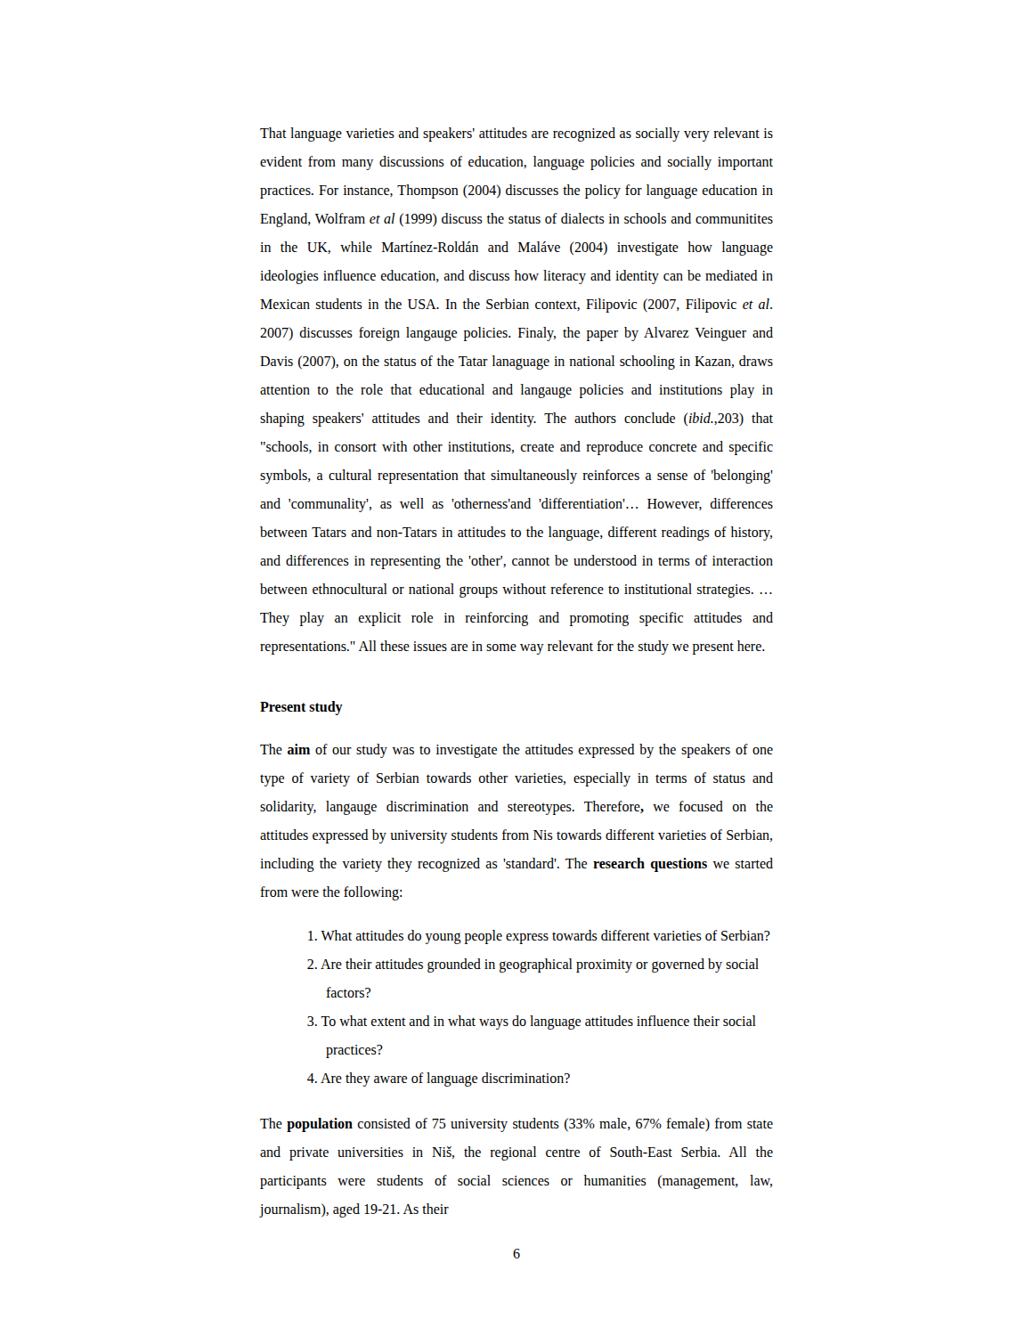That language varieties and speakers' attitudes are recognized as socially very relevant is evident from many discussions of education, language policies and socially important practices. For instance, Thompson (2004) discusses the policy for language education in England, Wolfram et al (1999) discuss the status of dialects in schools and communitites in the UK, while Martínez-Roldán and Maláve (2004) investigate how language ideologies influence education, and discuss how literacy and identity can be mediated in Mexican students in the USA. In the Serbian context, Filipovic (2007, Filipovic et al. 2007) discusses foreign langauge policies. Finaly, the paper by Alvarez Veinguer and Davis (2007), on the status of the Tatar lanaguage in national schooling in Kazan, draws attention to the role that educational and langauge policies and institutions play in shaping speakers' attitudes and their identity. The authors conclude (ibid.,203) that "schools, in consort with other institutions, create and reproduce concrete and specific symbols, a cultural representation that simultaneously reinforces a sense of 'belonging' and 'communality', as well as 'otherness'and 'differentiation'… However, differences between Tatars and non-Tatars in attitudes to the language, different readings of history, and differences in representing the 'other', cannot be understood in terms of interaction between ethnocultural or national groups without reference to institutional strategies. … They play an explicit role in reinforcing and promoting specific attitudes and representations." All these issues are in some way relevant for the study we present here.
Present study
The aim of our study was to investigate the attitudes expressed by the speakers of one type of variety of Serbian towards other varieties, especially in terms of status and solidarity, langauge discrimination and stereotypes. Therefore, we focused on the attitudes expressed by university students from Nis towards different varieties of Serbian, including the variety they recognized as 'standard'. The research questions we started from were the following:
What attitudes do young people express towards different varieties of Serbian?
Are their attitudes grounded in geographical proximity or governed by social factors?
To what extent and in what ways do language attitudes influence their social practices?
Are they aware of language discrimination?
The population consisted of 75 university students (33% male, 67% female) from state and private universities in Niš, the regional centre of South-East Serbia. All the participants were students of social sciences or humanities (management, law, journalism), aged 19-21. As their
6